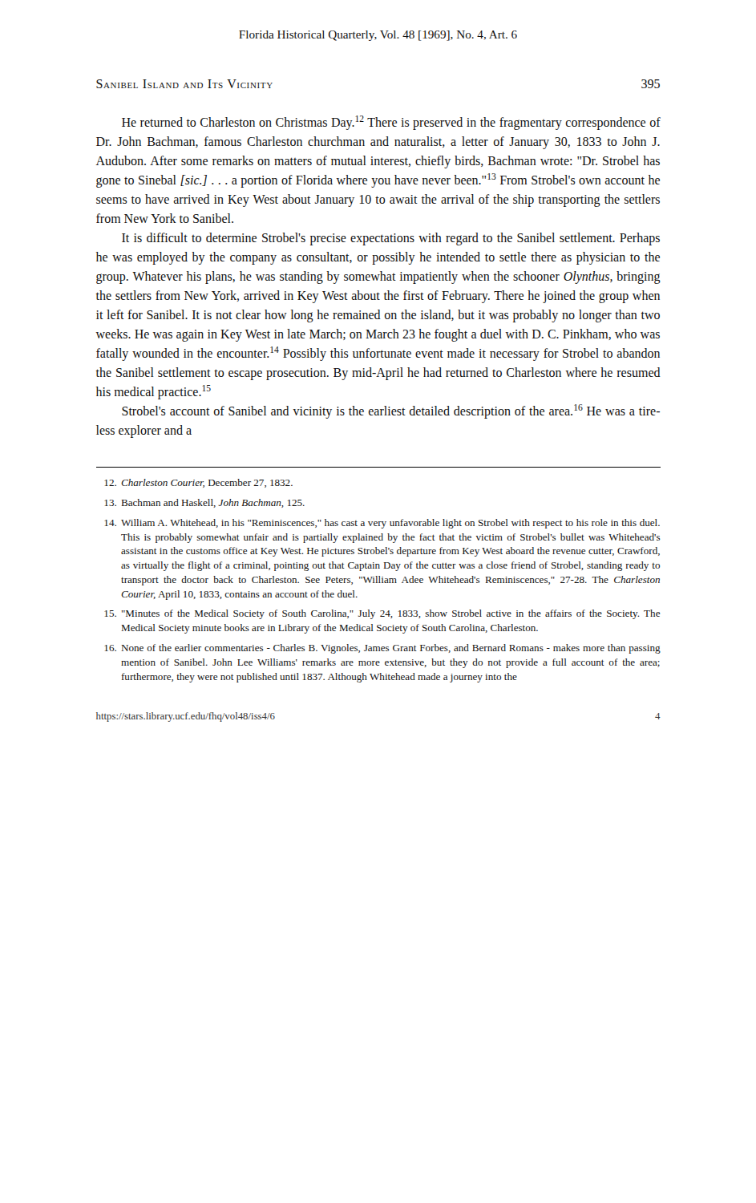Florida Historical Quarterly, Vol. 48 [1969], No. 4, Art. 6
Sanibel Island and Its Vicinity 395
He returned to Charleston on Christmas Day.12 There is preserved in the fragmentary correspondence of Dr. John Bachman, famous Charleston churchman and naturalist, a letter of January 30, 1833 to John J. Audubon. After some remarks on matters of mutual interest, chiefly birds, Bachman wrote: "Dr. Strobel has gone to Sinebal [sic.] . . . a portion of Florida where you have never been."13 From Strobel's own account he seems to have arrived in Key West about January 10 to await the arrival of the ship transporting the settlers from New York to Sanibel.
It is difficult to determine Strobel's precise expectations with regard to the Sanibel settlement. Perhaps he was employed by the company as consultant, or possibly he intended to settle there as physician to the group. Whatever his plans, he was standing by somewhat impatiently when the schooner Olynthus, bringing the settlers from New York, arrived in Key West about the first of February. There he joined the group when it left for Sanibel. It is not clear how long he remained on the island, but it was probably no longer than two weeks. He was again in Key West in late March; on March 23 he fought a duel with D. C. Pinkham, who was fatally wounded in the encounter.14 Possibly this unfortunate event made it necessary for Strobel to abandon the Sanibel settlement to escape prosecution. By mid-April he had returned to Charleston where he resumed his medical practice.15
Strobel's account of Sanibel and vicinity is the earliest detailed description of the area.16 He was a tireless explorer and a
12 Charleston Courier, December 27, 1832.
13 Bachman and Haskell, John Bachman, 125.
14 William A. Whitehead, in his "Reminiscences," has cast a very unfavorable light on Strobel with respect to his role in this duel. This is probably somewhat unfair and is partially explained by the fact that the victim of Strobel's bullet was Whitehead's assistant in the customs office at Key West. He pictures Strobel's departure from Key West aboard the revenue cutter, Crawford, as virtually the flight of a criminal, pointing out that Captain Day of the cutter was a close friend of Strobel, standing ready to transport the doctor back to Charleston. See Peters, "William Adee Whitehead's Reminiscences," 27-28. The Charleston Courier, April 10, 1833, contains an account of the duel.
15"Minutes of the Medical Society of South Carolina," July 24, 1833, show Strobel active in the affairs of the Society. The Medical Society minute books are in Library of the Medical Society of South Carolina, Charleston.
16 None of the earlier commentaries - Charles B. Vignoles, James Grant Forbes, and Bernard Romans - makes more than passing mention of Sanibel. John Lee Williams' remarks are more extensive, but they do not provide a full account of the area; furthermore, they were not published until 1837. Although Whitehead made a journey into the
https://stars.library.ucf.edu/fhq/vol48/iss4/6 4